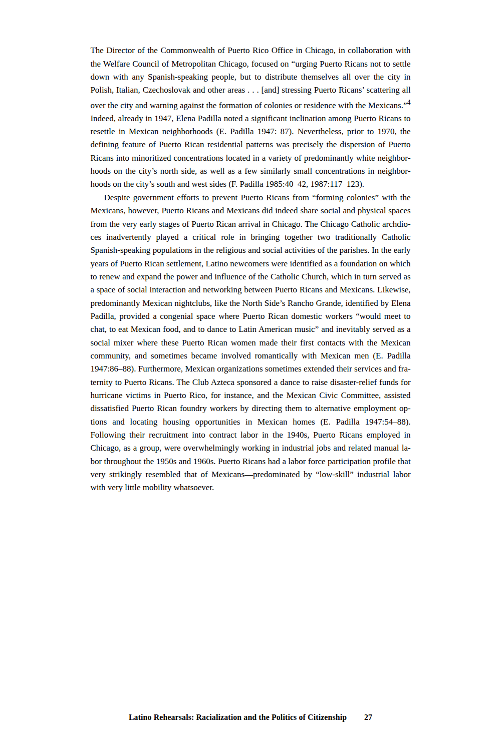The Director of the Commonwealth of Puerto Rico Office in Chicago, in collaboration with the Welfare Council of Metropolitan Chicago, focused on “urging Puerto Ricans not to settle down with any Spanish-speaking people, but to distribute themselves all over the city in Polish, Italian, Czechoslovak and other areas . . . [and] stressing Puerto Ricans’ scattering all over the city and warning against the formation of colonies or residence with the Mexicans.”4 Indeed, already in 1947, Elena Padilla noted a significant inclination among Puerto Ricans to resettle in Mexican neighborhoods (E. Padilla 1947: 87). Nevertheless, prior to 1970, the defining feature of Puerto Rican residential patterns was precisely the dispersion of Puerto Ricans into minoritized concentrations located in a variety of predominantly white neighborhoods on the city’s north side, as well as a few similarly small concentrations in neighborhoods on the city’s south and west sides (F. Padilla 1985:40–42, 1987:117–123).
Despite government efforts to prevent Puerto Ricans from “forming colonies” with the Mexicans, however, Puerto Ricans and Mexicans did indeed share social and physical spaces from the very early stages of Puerto Rican arrival in Chicago. The Chicago Catholic archdioces inadvertently played a critical role in bringing together two traditionally Catholic Spanish-speaking populations in the religious and social activities of the parishes. In the early years of Puerto Rican settlement, Latino newcomers were identified as a foundation on which to renew and expand the power and influence of the Catholic Church, which in turn served as a space of social interaction and networking between Puerto Ricans and Mexicans. Likewise, predominantly Mexican nightclubs, like the North Side’s Rancho Grande, identified by Elena Padilla, provided a congenial space where Puerto Rican domestic workers “would meet to chat, to eat Mexican food, and to dance to Latin American music” and inevitably served as a social mixer where these Puerto Rican women made their first contacts with the Mexican community, and sometimes became involved romantically with Mexican men (E. Padilla 1947:86–88). Furthermore, Mexican organizations sometimes extended their services and fraternity to Puerto Ricans. The Club Azteca sponsored a dance to raise disaster-relief funds for hurricane victims in Puerto Rico, for instance, and the Mexican Civic Committee, assisted dissatisfied Puerto Rican foundry workers by directing them to alternative employment options and locating housing opportunities in Mexican homes (E. Padilla 1947:54–88). Following their recruitment into contract labor in the 1940s, Puerto Ricans employed in Chicago, as a group, were overwhelmingly working in industrial jobs and related manual labor throughout the 1950s and 1960s. Puerto Ricans had a labor force participation profile that very strikingly resembled that of Mexicans—predominated by “low-skill” industrial labor with very little mobility whatsoever.
Latino Rehearsals: Racialization and the Politics of Citizenship 27